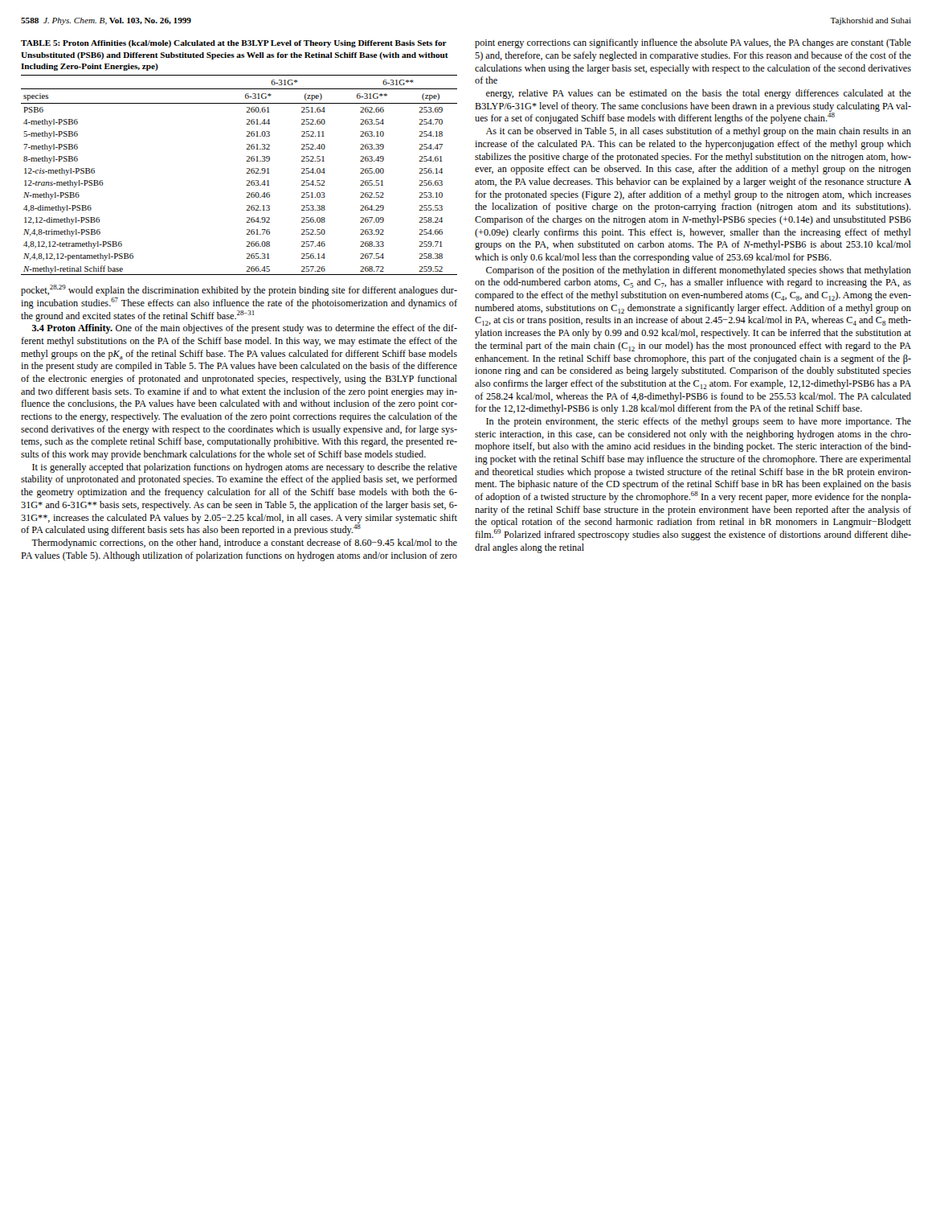5588 J. Phys. Chem. B, Vol. 103, No. 26, 1999
Tajkhorshid and Suhai
TABLE 5: Proton Affinities (kcal/mole) Calculated at the B3LYP Level of Theory Using Different Basis Sets for Unsubstituted (PSB6) and Different Substituted Species as Well as for the Retinal Schiff Base (with and without Including Zero-Point Energies, zpe)
| | 6-31G* | 6-31G** |
| --- | --- | --- |
| species | 6-31G* | (zpe) | 6-31G** | (zpe) |
| PSB6 | 260.61 | 251.64 | 262.66 | 253.69 |
| 4-methyl-PSB6 | 261.44 | 252.60 | 263.54 | 254.70 |
| 5-methyl-PSB6 | 261.03 | 252.11 | 263.10 | 254.18 |
| 7-methyl-PSB6 | 261.32 | 252.40 | 263.39 | 254.47 |
| 8-methyl-PSB6 | 261.39 | 252.51 | 263.49 | 254.61 |
| 12- cis -methyl-PSB6 | 262.91 | 254.04 | 265.00 | 256.14 |
| 12- trans -methyl-PSB6 | 263.41 | 254.52 | 265.51 | 256.63 |
| N -methyl-PSB6 | 260.46 | 251.03 | 262.52 | 253.10 |
| 4,8-dimethyl-PSB6 | 262.13 | 253.38 | 264.29 | 255.53 |
| 12,12-dimethyl-PSB6 | 264.92 | 256.08 | 267.09 | 258.24 |
| N ,4,8-trimethyl-PSB6 | 261.76 | 252.50 | 263.92 | 254.66 |
| 4,8,12,12-tetramethyl-PSB6 | 266.08 | 257.46 | 268.33 | 259.71 |
| N ,4,8,12,12-pentamethyl-PSB6 | 265.31 | 256.14 | 267.54 | 258.38 |
| N -methyl-retinal Schiff base | 266.45 | 257.26 | 268.72 | 259.52 |
pocket,28,29 would explain the discrimination exhibited by the protein binding site for different analogues during incubation studies.67 These effects can also influence the rate of the photoisomerization and dynamics of the ground and excited states of the retinal Schiff base.28−31
3.4 Proton Affinity. One of the main objectives of the present study was to determine the effect of the different methyl substitutions on the PA of the Schiff base model. In this way, we may estimate the effect of the methyl groups on the pKa of the retinal Schiff base. The PA values calculated for different Schiff base models in the present study are compiled in Table 5. The PA values have been calculated on the basis of the difference of the electronic energies of protonated and unprotonated species, respectively, using the B3LYP functional and two different basis sets. To examine if and to what extent the inclusion of the zero point energies may influence the conclusions, the PA values have been calculated with and without inclusion of the zero point corrections to the energy, respectively. The evaluation of the zero point corrections requires the calculation of the second derivatives of the energy with respect to the coordinates which is usually expensive and, for large systems, such as the complete retinal Schiff base, computationally prohibitive. With this regard, the presented results of this work may provide benchmark calculations for the whole set of Schiff base models studied.
It is generally accepted that polarization functions on hydrogen atoms are necessary to describe the relative stability of unprotonated and protonated species. To examine the effect of the applied basis set, we performed the geometry optimization and the frequency calculation for all of the Schiff base models with both the 6-31G* and 6-31G** basis sets, respectively. As can be seen in Table 5, the application of the larger basis set, 6-31G**, increases the calculated PA values by 2.05−2.25 kcal/mol, in all cases. A very similar systematic shift of PA calculated using different basis sets has also been reported in a previous study.48
Thermodynamic corrections, on the other hand, introduce a constant decrease of 8.60−9.45 kcal/mol to the PA values (Table 5). Although utilization of polarization functions on hydrogen atoms and/or inclusion of zero point energy corrections can significantly influence the absolute PA values, the PA changes are constant (Table 5) and, therefore, can be safely neglected in comparative studies. For this reason and because of the cost of the calculations when using the larger basis set, especially with respect to the calculation of the second derivatives of the
energy, relative PA values can be estimated on the basis the total energy differences calculated at the B3LYP/6-31G* level of theory. The same conclusions have been drawn in a previous study calculating PA values for a set of conjugated Schiff base models with different lengths of the polyene chain.48
As it can be observed in Table 5, in all cases substitution of a methyl group on the main chain results in an increase of the calculated PA. This can be related to the hyperconjugation effect of the methyl group which stabilizes the positive charge of the protonated species. For the methyl substitution on the nitrogen atom, however, an opposite effect can be observed. In this case, after the addition of a methyl group on the nitrogen atom, the PA value decreases. This behavior can be explained by a larger weight of the resonance structure A for the protonated species (Figure 2), after addition of a methyl group to the nitrogen atom, which increases the localization of positive charge on the proton-carrying fraction (nitrogen atom and its substitutions). Comparison of the charges on the nitrogen atom in N-methyl-PSB6 species (+0.14e) and unsubstituted PSB6 (+0.09e) clearly confirms this point. This effect is, however, smaller than the increasing effect of methyl groups on the PA, when substituted on carbon atoms. The PA of N-methyl-PSB6 is about 253.10 kcal/mol which is only 0.6 kcal/mol less than the corresponding value of 253.69 kcal/mol for PSB6.
Comparison of the position of the methylation in different monomethylated species shows that methylation on the odd-numbered carbon atoms, C5 and C7, has a smaller influence with regard to increasing the PA, as compared to the effect of the methyl substitution on even-numbered atoms (C4, C8, and C12). Among the even-numbered atoms, substitutions on C12 demonstrate a significantly larger effect. Addition of a methyl group on C12, at cis or trans position, results in an increase of about 2.45−2.94 kcal/mol in PA, whereas C4 and C8 methylation increases the PA only by 0.99 and 0.92 kcal/mol, respectively. It can be inferred that the substitution at the terminal part of the main chain (C12 in our model) has the most pronounced effect with regard to the PA enhancement. In the retinal Schiff base chromophore, this part of the conjugated chain is a segment of the β-ionone ring and can be considered as being largely substituted. Comparison of the doubly substituted species also confirms the larger effect of the substitution at the C12 atom. For example, 12,12-dimethyl-PSB6 has a PA of 258.24 kcal/mol, whereas the PA of 4,8-dimethyl-PSB6 is found to be 255.53 kcal/mol. The PA calculated for the 12,12-dimethyl-PSB6 is only 1.28 kcal/mol different from the PA of the retinal Schiff base.
In the protein environment, the steric effects of the methyl groups seem to have more importance. The steric interaction, in this case, can be considered not only with the neighboring hydrogen atoms in the chromophore itself, but also with the amino acid residues in the binding pocket. The steric interaction of the binding pocket with the retinal Schiff base may influence the structure of the chromophore. There are experimental and theoretical studies which propose a twisted structure of the retinal Schiff base in the bR protein environment. The biphasic nature of the CD spectrum of the retinal Schiff base in bR has been explained on the basis of adoption of a twisted structure by the chromophore.68 In a very recent paper, more evidence for the nonplanarity of the retinal Schiff base structure in the protein environment have been reported after the analysis of the optical rotation of the second harmonic radiation from retinal in bR monomers in Langmuir−Blodgett film.69 Polarized infrared spectroscopy studies also suggest the existence of distortions around different dihedral angles along the retinal